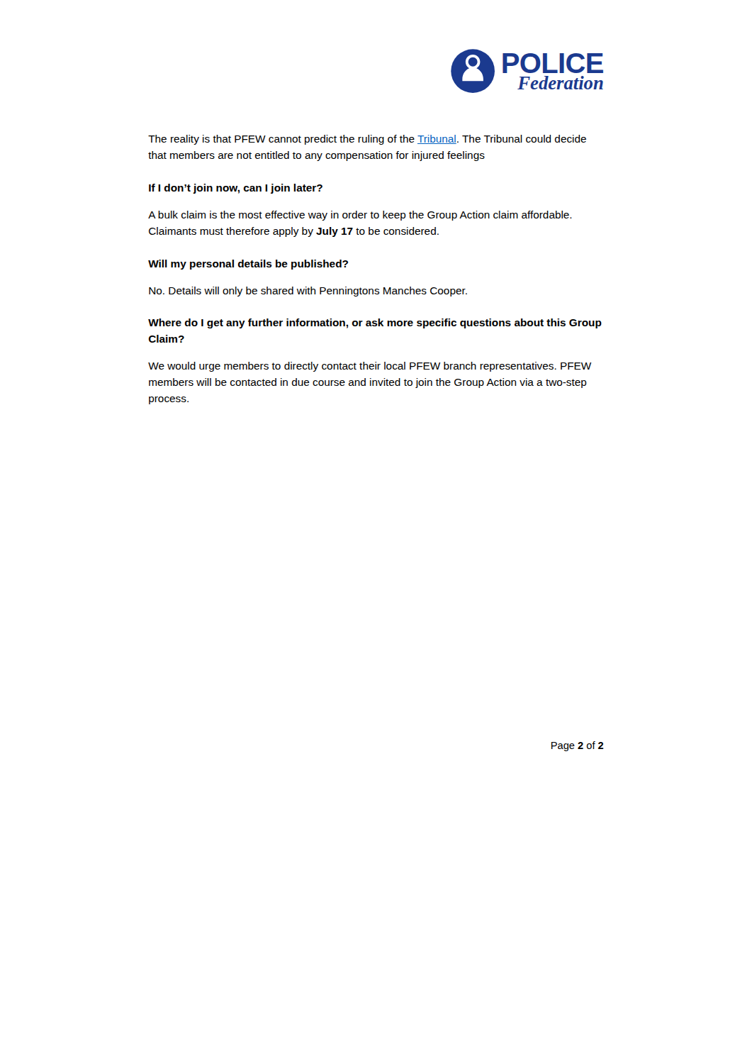POLICE Federation
The reality is that PFEW cannot predict the ruling of the Tribunal. The Tribunal could decide that members are not entitled to any compensation for injured feelings
If I don’t join now, can I join later?
A bulk claim is the most effective way in order to keep the Group Action claim affordable. Claimants must therefore apply by July 17 to be considered.
Will my personal details be published?
No. Details will only be shared with Penningtons Manches Cooper.
Where do I get any further information, or ask more specific questions about this Group Claim?
We would urge members to directly contact their local PFEW branch representatives. PFEW members will be contacted in due course and invited to join the Group Action via a two-step process.
Page 2 of 2